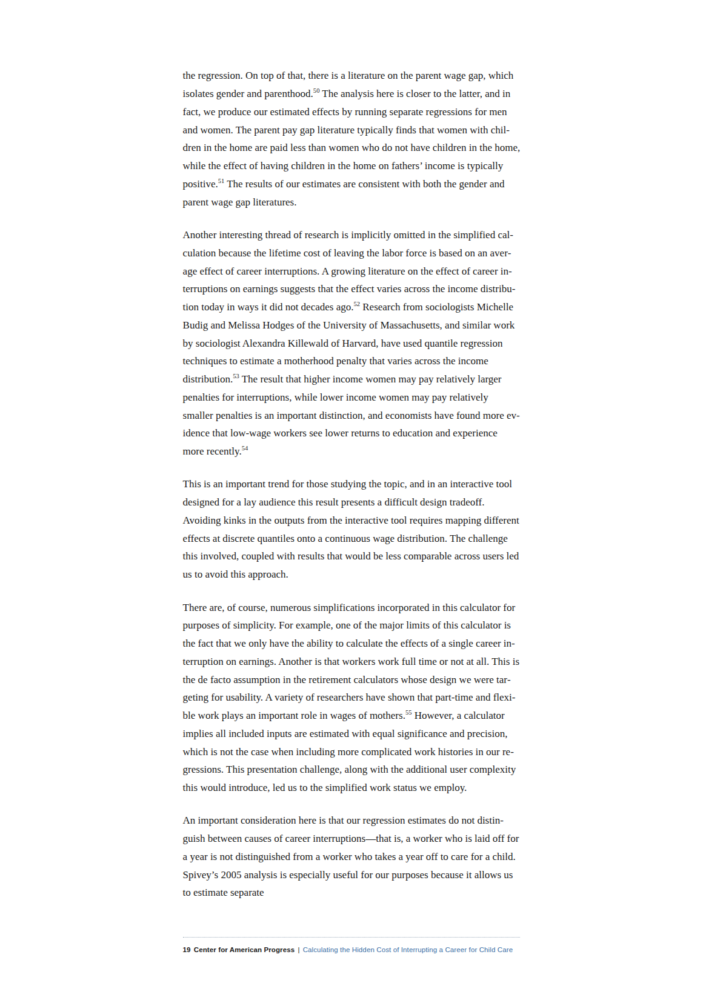the regression. On top of that, there is a literature on the parent wage gap, which isolates gender and parenthood.50 The analysis here is closer to the latter, and in fact, we produce our estimated effects by running separate regressions for men and women. The parent pay gap literature typically finds that women with children in the home are paid less than women who do not have children in the home, while the effect of having children in the home on fathers’ income is typically positive.51 The results of our estimates are consistent with both the gender and parent wage gap literatures.
Another interesting thread of research is implicitly omitted in the simplified calculation because the lifetime cost of leaving the labor force is based on an average effect of career interruptions. A growing literature on the effect of career interruptions on earnings suggests that the effect varies across the income distribution today in ways it did not decades ago.52 Research from sociologists Michelle Budig and Melissa Hodges of the University of Massachusetts, and similar work by sociologist Alexandra Killewald of Harvard, have used quantile regression techniques to estimate a motherhood penalty that varies across the income distribution.53 The result that higher income women may pay relatively larger penalties for interruptions, while lower income women may pay relatively smaller penalties is an important distinction, and economists have found more evidence that low-wage workers see lower returns to education and experience more recently.54
This is an important trend for those studying the topic, and in an interactive tool designed for a lay audience this result presents a difficult design tradeoff. Avoiding kinks in the outputs from the interactive tool requires mapping different effects at discrete quantiles onto a continuous wage distribution. The challenge this involved, coupled with results that would be less comparable across users led us to avoid this approach.
There are, of course, numerous simplifications incorporated in this calculator for purposes of simplicity. For example, one of the major limits of this calculator is the fact that we only have the ability to calculate the effects of a single career interruption on earnings. Another is that workers work full time or not at all. This is the de facto assumption in the retirement calculators whose design we were targeting for usability. A variety of researchers have shown that part-time and flexible work plays an important role in wages of mothers.55 However, a calculator implies all included inputs are estimated with equal significance and precision, which is not the case when including more complicated work histories in our regressions. This presentation challenge, along with the additional user complexity this would introduce, led us to the simplified work status we employ.
An important consideration here is that our regression estimates do not distinguish between causes of career interruptions—that is, a worker who is laid off for a year is not distinguished from a worker who takes a year off to care for a child. Spivey’s 2005 analysis is especially useful for our purposes because it allows us to estimate separate
19 Center for American Progress | Calculating the Hidden Cost of Interrupting a Career for Child Care